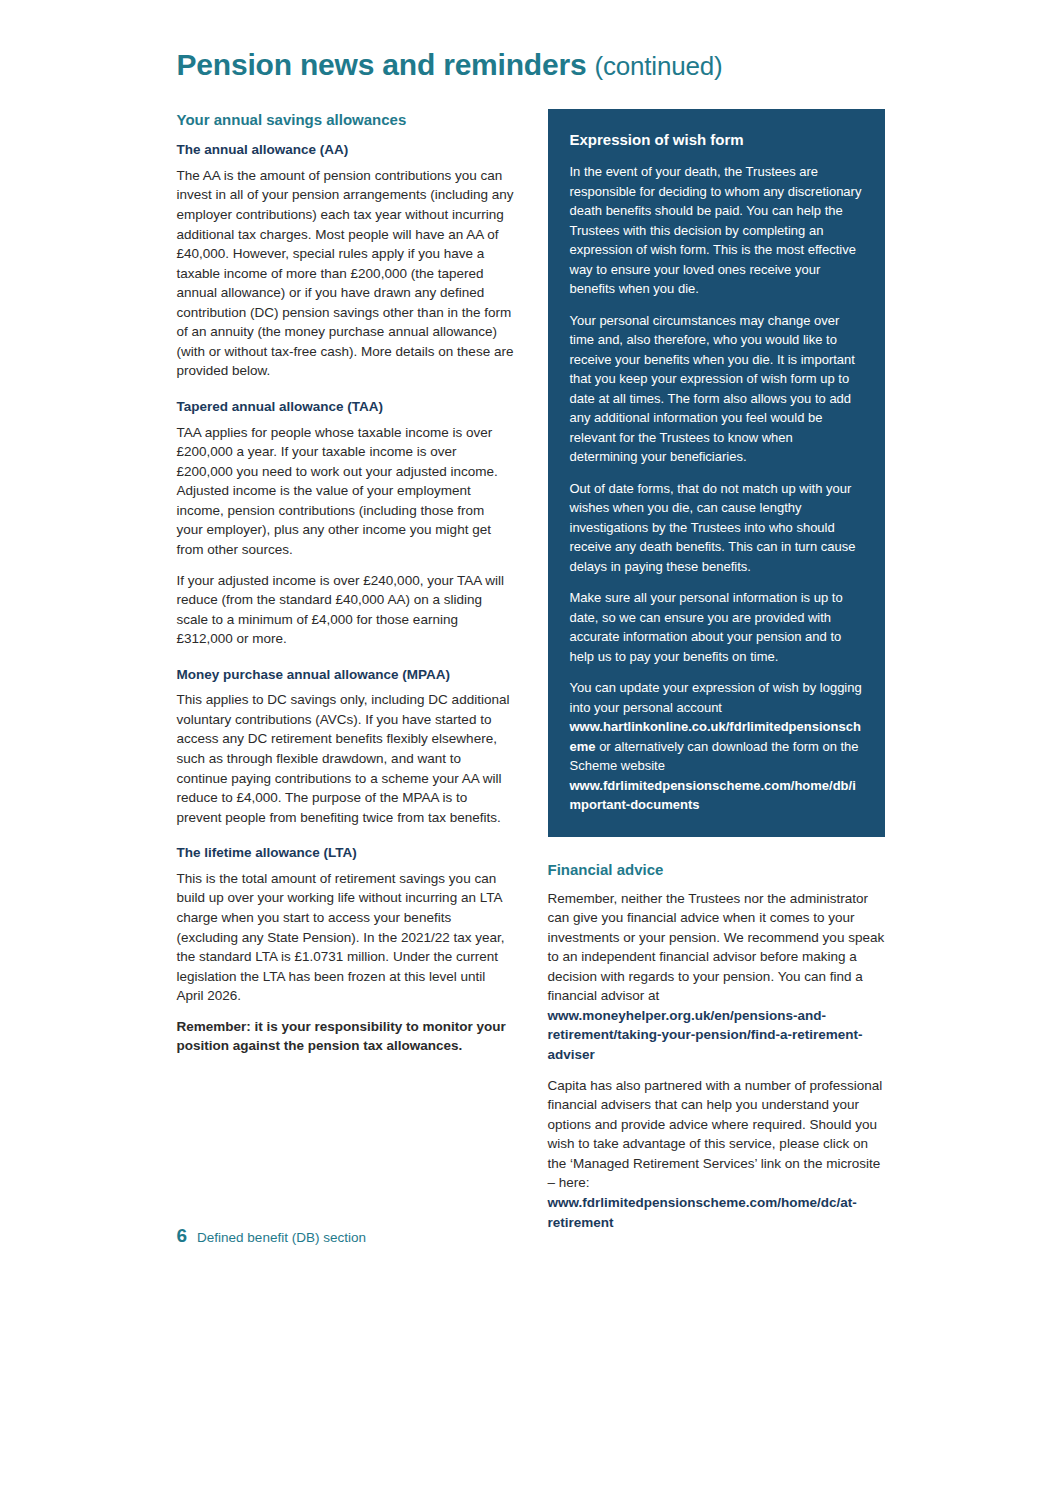Pension news and reminders (continued)
Your annual savings allowances
The annual allowance (AA)
The AA is the amount of pension contributions you can invest in all of your pension arrangements (including any employer contributions) each tax year without incurring additional tax charges. Most people will have an AA of £40,000. However, special rules apply if you have a taxable income of more than £200,000 (the tapered annual allowance) or if you have drawn any defined contribution (DC) pension savings other than in the form of an annuity (the money purchase annual allowance) (with or without tax-free cash). More details on these are provided below.
Tapered annual allowance (TAA)
TAA applies for people whose taxable income is over £200,000 a year. If your taxable income is over £200,000 you need to work out your adjusted income. Adjusted income is the value of your employment income, pension contributions (including those from your employer), plus any other income you might get from other sources.
If your adjusted income is over £240,000, your TAA will reduce (from the standard £40,000 AA) on a sliding scale to a minimum of £4,000 for those earning £312,000 or more.
Money purchase annual allowance (MPAA)
This applies to DC savings only, including DC additional voluntary contributions (AVCs). If you have started to access any DC retirement benefits flexibly elsewhere, such as through flexible drawdown, and want to continue paying contributions to a scheme your AA will reduce to £4,000. The purpose of the MPAA is to prevent people from benefiting twice from tax benefits.
The lifetime allowance (LTA)
This is the total amount of retirement savings you can build up over your working life without incurring an LTA charge when you start to access your benefits (excluding any State Pension). In the 2021/22 tax year, the standard LTA is £1.0731 million. Under the current legislation the LTA has been frozen at this level until April 2026.
Remember: it is your responsibility to monitor your position against the pension tax allowances.
Expression of wish form
In the event of your death, the Trustees are responsible for deciding to whom any discretionary death benefits should be paid. You can help the Trustees with this decision by completing an expression of wish form. This is the most effective way to ensure your loved ones receive your benefits when you die.
Your personal circumstances may change over time and, also therefore, who you would like to receive your benefits when you die. It is important that you keep your expression of wish form up to date at all times. The form also allows you to add any additional information you feel would be relevant for the Trustees to know when determining your beneficiaries.
Out of date forms, that do not match up with your wishes when you die, can cause lengthy investigations by the Trustees into who should receive any death benefits. This can in turn cause delays in paying these benefits.
Make sure all your personal information is up to date, so we can ensure you are provided with accurate information about your pension and to help us to pay your benefits on time.
You can update your expression of wish by logging into your personal account www.hartlinkonline.co.uk/fdrlimitedpensionscheme or alternatively can download the form on the Scheme website www.fdrlimitedpensionscheme.com/home/db/important-documents
Financial advice
Remember, neither the Trustees nor the administrator can give you financial advice when it comes to your investments or your pension. We recommend you speak to an independent financial advisor before making a decision with regards to your pension. You can find a financial advisor at www.moneyhelper.org.uk/en/pensions-and-retirement/taking-your-pension/find-a-retirement-adviser
Capita has also partnered with a number of professional financial advisers that can help you understand your options and provide advice where required. Should you wish to take advantage of this service, please click on the ‘Managed Retirement Services’ link on the microsite – here: www.fdrlimitedpensionscheme.com/home/dc/at-retirement
6 Defined benefit (DB) section